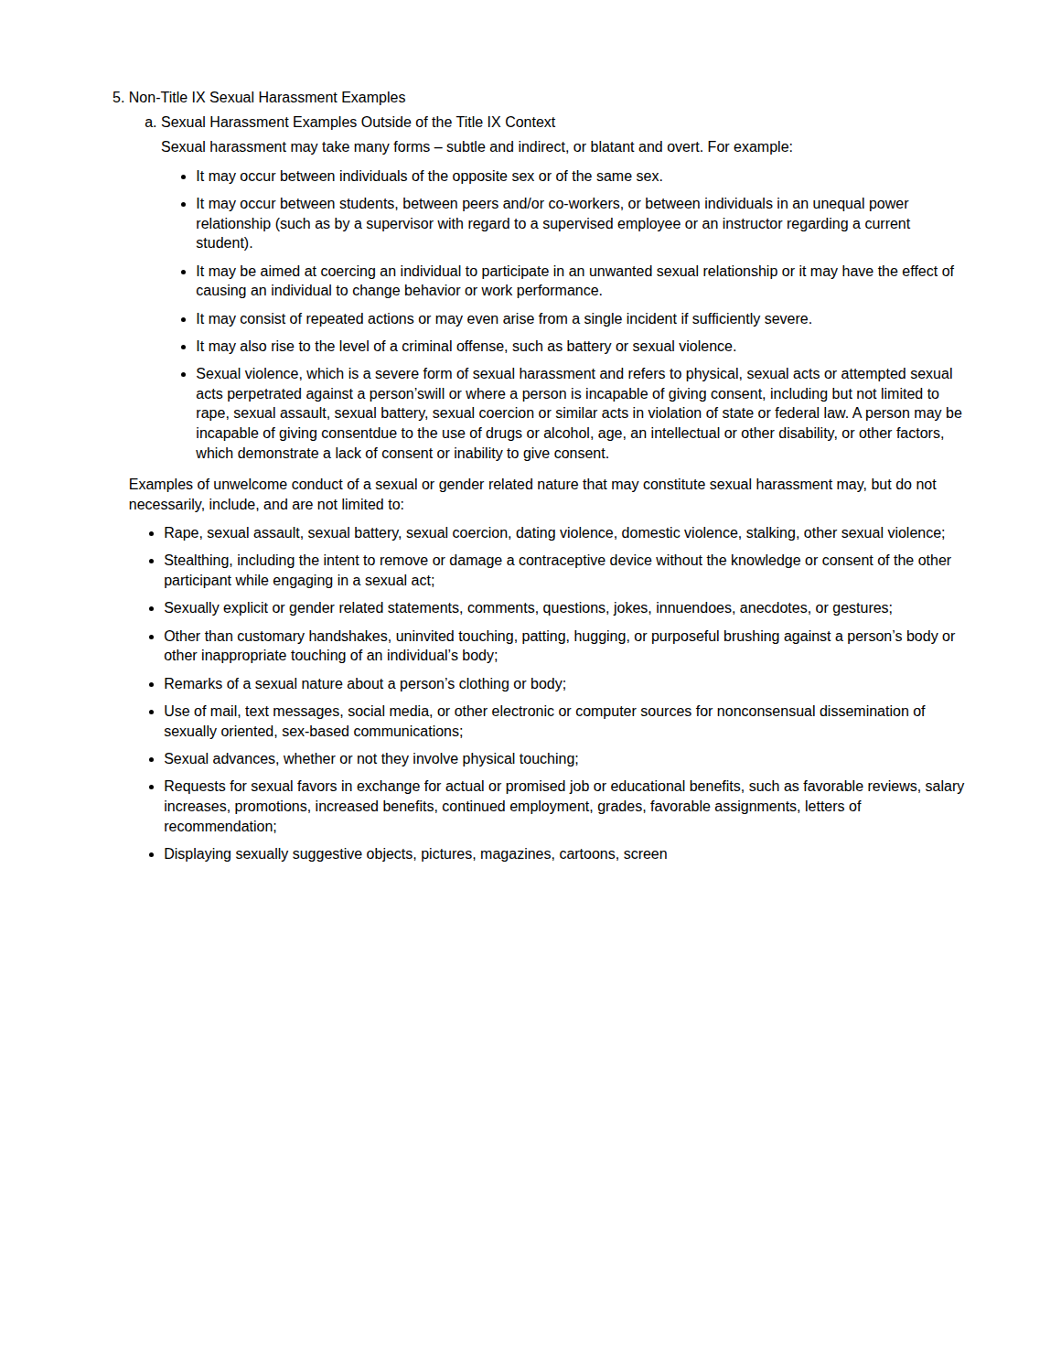Non-Title IX Sexual Harassment Examples
Sexual Harassment Examples Outside of the Title IX Context
Sexual harassment may take many forms – subtle and indirect, or blatant and overt. For example:
It may occur between individuals of the opposite sex or of the same sex.
It may occur between students, between peers and/or co-workers, or between individuals in an unequal power relationship (such as by a supervisor with regard to a supervised employee or an instructor regarding a current student).
It may be aimed at coercing an individual to participate in an unwanted sexual relationship or it may have the effect of causing an individual to change behavior or work performance.
It may consist of repeated actions or may even arise from a single incident if sufficiently severe.
It may also rise to the level of a criminal offense, such as battery or sexual violence.
Sexual violence, which is a severe form of sexual harassment and refers to physical, sexual acts or attempted sexual acts perpetrated against a person’swill or where a person is incapable of giving consent, including but not limited to rape, sexual assault, sexual battery, sexual coercion or similar acts in violation of state or federal law. A person may be incapable of giving consentdue to the use of drugs or alcohol, age, an intellectual or other disability, or other factors, which demonstrate a lack of consent or inability to give consent.
Examples of unwelcome conduct of a sexual or gender related nature that may constitute sexual harassment may, but do not necessarily, include, and are not limited to:
Rape, sexual assault, sexual battery, sexual coercion, dating violence, domestic violence, stalking, other sexual violence;
Stealthing, including the intent to remove or damage a contraceptive device without the knowledge or consent of the other participant while engaging in a sexual act;
Sexually explicit or gender related statements, comments, questions, jokes, innuendoes, anecdotes, or gestures;
Other than customary handshakes, uninvited touching, patting, hugging, or purposeful brushing against a person’s body or other inappropriate touching of an individual’s body;
Remarks of a sexual nature about a person’s clothing or body;
Use of mail, text messages, social media, or other electronic or computer sources for nonconsensual dissemination of sexually oriented, sex-based communications;
Sexual advances, whether or not they involve physical touching;
Requests for sexual favors in exchange for actual or promised job or educational benefits, such as favorable reviews, salary increases, promotions, increased benefits, continued employment, grades, favorable assignments, letters of recommendation;
Displaying sexually suggestive objects, pictures, magazines, cartoons, screen